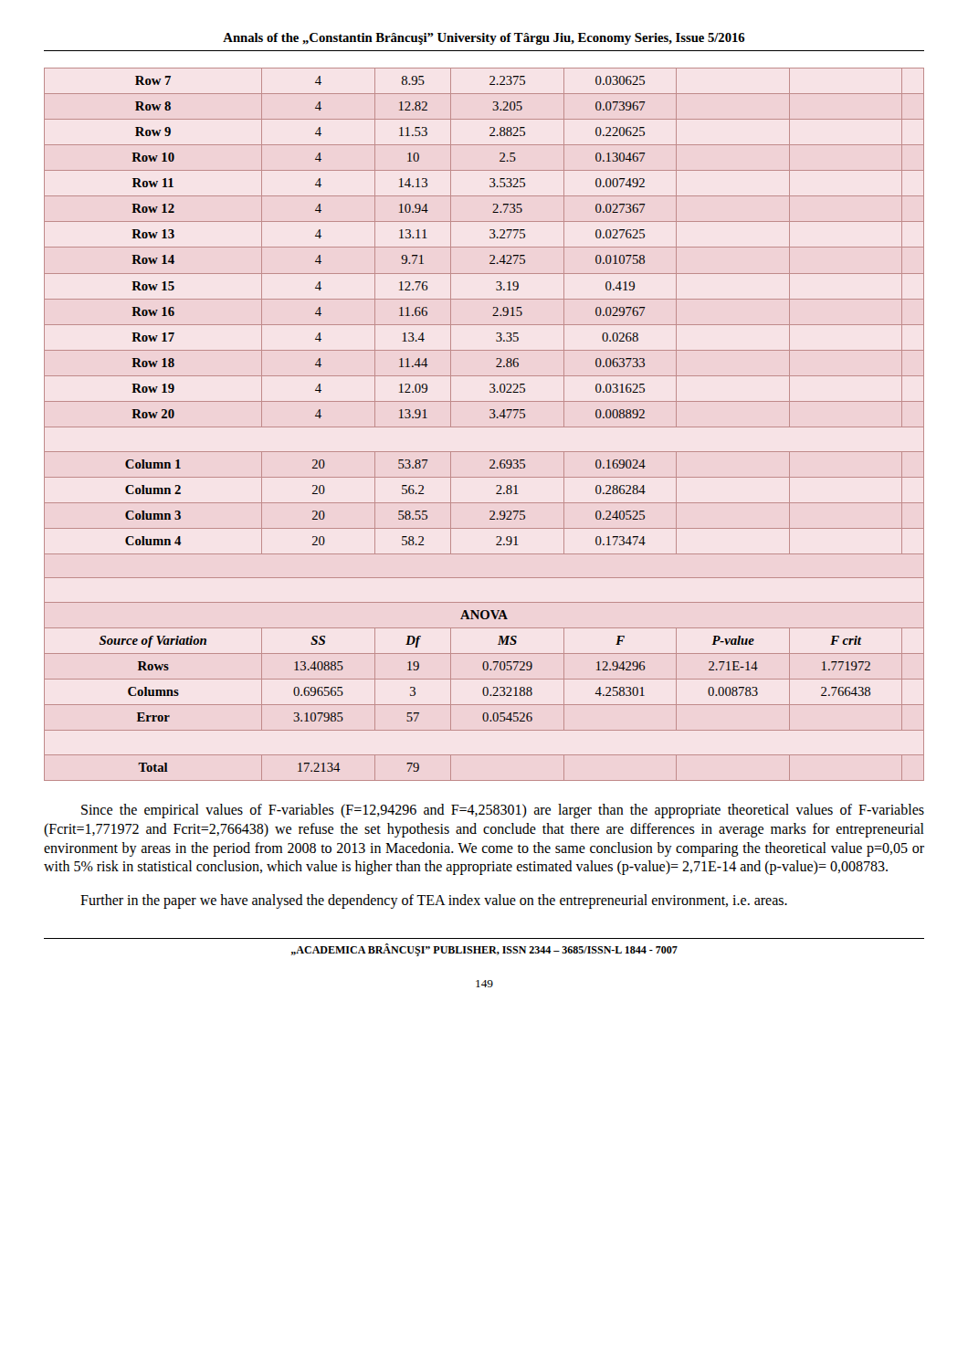Annals of the „Constantin Brâncuşi” University of Târgu Jiu, Economy Series, Issue 5/2016
| Row 7 | 4 | 8.95 | 2.2375 | 0.030625 | | | |
| Row 8 | 4 | 12.82 | 3.205 | 0.073967 | | | |
| Row 9 | 4 | 11.53 | 2.8825 | 0.220625 | | | |
| Row 10 | 4 | 10 | 2.5 | 0.130467 | | | |
| Row 11 | 4 | 14.13 | 3.5325 | 0.007492 | | | |
| Row 12 | 4 | 10.94 | 2.735 | 0.027367 | | | |
| Row 13 | 4 | 13.11 | 3.2775 | 0.027625 | | | |
| Row 14 | 4 | 9.71 | 2.4275 | 0.010758 | | | |
| Row 15 | 4 | 12.76 | 3.19 | 0.419 | | | |
| Row 16 | 4 | 11.66 | 2.915 | 0.029767 | | | |
| Row 17 | 4 | 13.4 | 3.35 | 0.0268 | | | |
| Row 18 | 4 | 11.44 | 2.86 | 0.063733 | | | |
| Row 19 | 4 | 12.09 | 3.0225 | 0.031625 | | | |
| Row 20 | 4 | 13.91 | 3.4775 | 0.008892 | | | |
| Column 1 | 20 | 53.87 | 2.6935 | 0.169024 | | | |
| Column 2 | 20 | 56.2 | 2.81 | 0.286284 | | | |
| Column 3 | 20 | 58.55 | 2.9275 | 0.240525 | | | |
| Column 4 | 20 | 58.2 | 2.91 | 0.173474 | | | |
| ANOVA |
| Source of Variation | SS | Df | MS | F | P-value | F crit | |
| Rows | 13.40885 | 19 | 0.705729 | 12.94296 | 2.71E-14 | 1.771972 | |
| Columns | 0.696565 | 3 | 0.232188 | 4.258301 | 0.008783 | 2.766438 | |
| Error | 3.107985 | 57 | 0.054526 | | | | |
| Total | 17.2134 | 79 | | | | | |
Since the empirical values of F-variables (F=12,94296 and F=4,258301) are larger than the appropriate theoretical values of F-variables (Fcrit=1,771972 and Fcrit=2,766438) we refuse the set hypothesis and conclude that there are differences in average marks for entrepreneurial environment by areas in the period from 2008 to 2013 in Macedonia. We come to the same conclusion by comparing the theoretical value p=0,05 or with 5% risk in statistical conclusion, which value is higher than the appropriate estimated values (p-value)= 2,71E-14 and (p-value)= 0,008783.
Further in the paper we have analysed the dependency of TEA index value on the entrepreneurial environment, i.e. areas.
„ACADEMICA BRÂNCUŞI” PUBLISHER, ISSN 2344 – 3685/ISSN-L 1844 - 7007
149